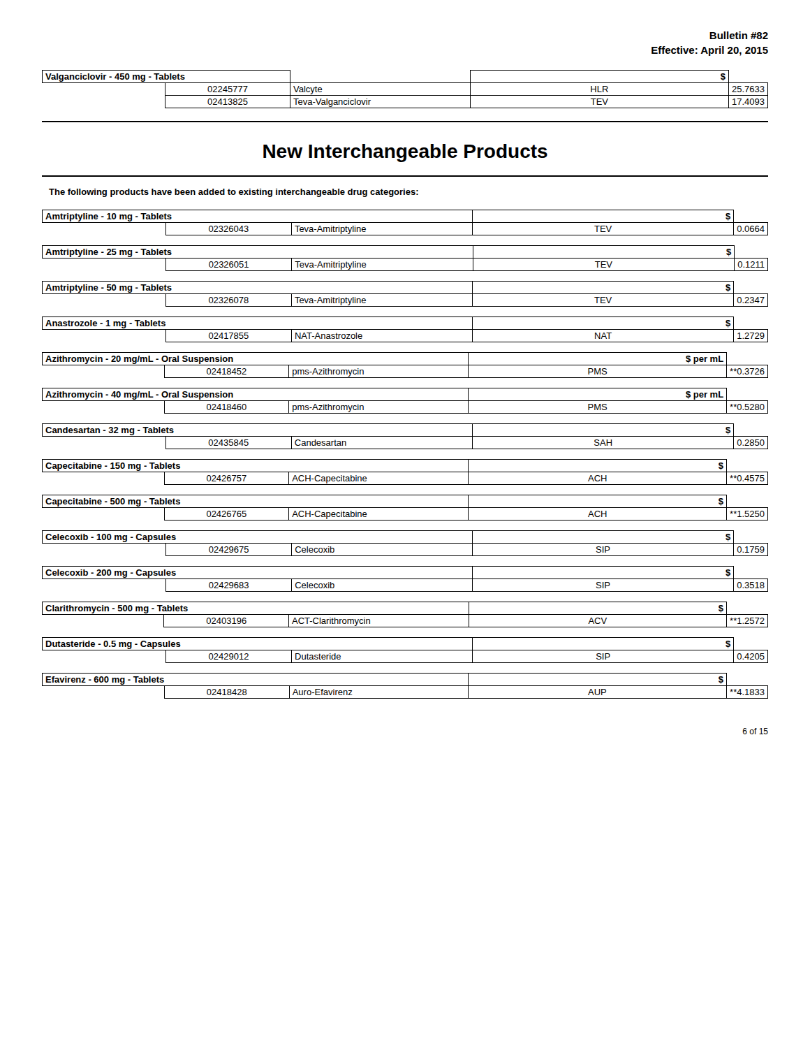Bulletin #82
Effective: April 20, 2015
| Valganciclovir - 450 mg - Tablets | | $ |
| | 02245777 | Valcyte | HLR | 25.7633 |
| | 02413825 | Teva-Valganciclovir | TEV | 17.4093 |
New Interchangeable Products
The following products have been added to existing interchangeable drug categories:
| Amtriptyline - 10 mg - Tablets | $ |
| | 02326043 | Teva-Amitriptyline | TEV | 0.0664 |
| Amtriptyline - 25 mg - Tablets | $ |
| | 02326051 | Teva-Amitriptyline | TEV | 0.1211 |
| Amtriptyline - 50 mg - Tablets | $ |
| | 02326078 | Teva-Amitriptyline | TEV | 0.2347 |
| Anastrozole - 1 mg - Tablets | $ |
| | 02417855 | NAT-Anastrozole | NAT | 1.2729 |
| Azithromycin - 20 mg/mL - Oral Suspension | $ per mL |
| | 02418452 | pms-Azithromycin | PMS | **0.3726 |
| Azithromycin - 40 mg/mL - Oral Suspension | $ per mL |
| | 02418460 | pms-Azithromycin | PMS | **0.5280 |
| Candesartan - 32 mg - Tablets | $ |
| | 02435845 | Candesartan | SAH | 0.2850 |
| Capecitabine - 150 mg - Tablets | $ |
| | 02426757 | ACH-Capecitabine | ACH | **0.4575 |
| Capecitabine - 500 mg - Tablets | $ |
| | 02426765 | ACH-Capecitabine | ACH | **1.5250 |
| Celecoxib - 100 mg - Capsules | $ |
| | 02429675 | Celecoxib | SIP | 0.1759 |
| Celecoxib - 200 mg - Capsules | $ |
| | 02429683 | Celecoxib | SIP | 0.3518 |
| Clarithromycin - 500 mg - Tablets | $ |
| | 02403196 | ACT-Clarithromycin | ACV | **1.2572 |
| Dutasteride - 0.5 mg - Capsules | $ |
| | 02429012 | Dutasteride | SIP | 0.4205 |
| Efavirenz - 600 mg - Tablets | $ |
| | 02418428 | Auro-Efavirenz | AUP | **4.1833 |
6 of 15